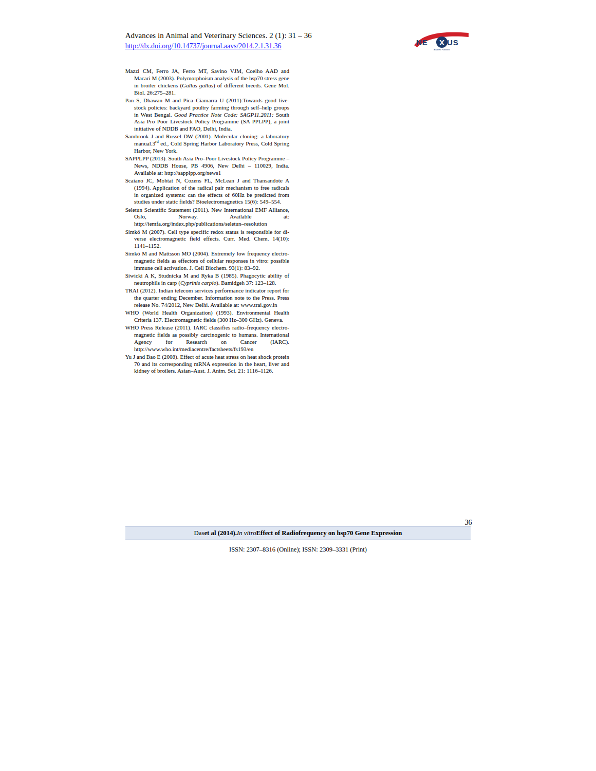Advances in Animal and Veterinary Sciences. 2 (1): 31 – 36
http://dx.doi.org/10.14737/journal.aavs/2014.2.1.31.36
NE US X Academic Publishers
Mazzi CM, Ferro JA, Ferro MT, Savino VJM, Coelho AAD and Macari M (2003). Polymorphoism analysis of the hsp70 stress gene in broiler chickens (Gallus gallus) of different breeds. Gene Mol. Biol. 26:275–281.
Pan S, Dhawan M and Pica–Ciamarra U (2011).Towards good livestock policies: backyard poultry farming through self–help groups in West Bengal. Good Practice Note Code: SAGP11.2011: South Asia Pro Poor Livestock Policy Programme (SA PPLPP), a joint initiative of NDDB and FAO, Delhi, India.
Sambrook J and Russel DW (2001). Molecular cloning: a laboratory manual.3rd ed., Cold Spring Harbor Laboratory Press, Cold Spring Harbor, New York.
SAPPLPP (2013). South Asia Pro–Poor Livestock Policy Programme – News, NDDB House, PB 4906, New Delhi – 110029, India. Available at: http://sapplpp.org/news1
Scaiano JC, Mohtat N, Cozens FL, McLean J and Thansandote A (1994). Application of the radical pair mechanism to free radicals in organized systems: can the effects of 60Hz be predicted from studies under static fields? Bioelectromagnetics 15(6): 549–554.
Seletun Scientific Statement (2011). New International EMF Alliance, Oslo, Norway. Available at: http://iemfa.org/index.php/publications/seletun–resolution
Simkó M (2007). Cell type specific redox status is responsible for diverse electromagnetic field effects. Curr. Med. Chem. 14(10): 1141–1152.
Simkó M and Mattsson MO (2004). Extremely low frequency electromagnetic fields as effectors of cellular responses in vitro: possible immune cell activation. J. Cell Biochem. 93(1): 83–92.
Siwicki A K, Studnicka M and Ryka B (1985). Phagocytic ability of neutrophils in carp (Cyprinis carpio). Bamidgeh 37: 123–128.
TRAI (2012). Indian telecom services performance indicator report for the quarter ending December. Information note to the Press. Press release No. 74/2012, New Delhi. Available at: www.trai.gov.in
WHO (World Health Organization) (1993). Environmental Health Criteria 137. Electromagnetic fields (300 Hz–300 GHz). Geneva.
WHO Press Release (2011). IARC classifies radio–frequency electromagnetic fields as possibly carcinogenic to humans. International Agency for Research on Cancer (IARC). http://www.who.int/mediacentre/factsheets/fs193/en
Yu J and Bao E (2008). Effect of acute heat stress on heat shock protein 70 and its corresponding mRNA expression in the heart, liver and kidney of broilers. Asian–Aust. J. Anim. Sci. 21: 1116–1126.
36
Das et al (2014). In vitro Effect of Radiofrequency on hsp70 Gene Expression
ISSN: 2307–8316 (Online); ISSN: 2309–3331 (Print)